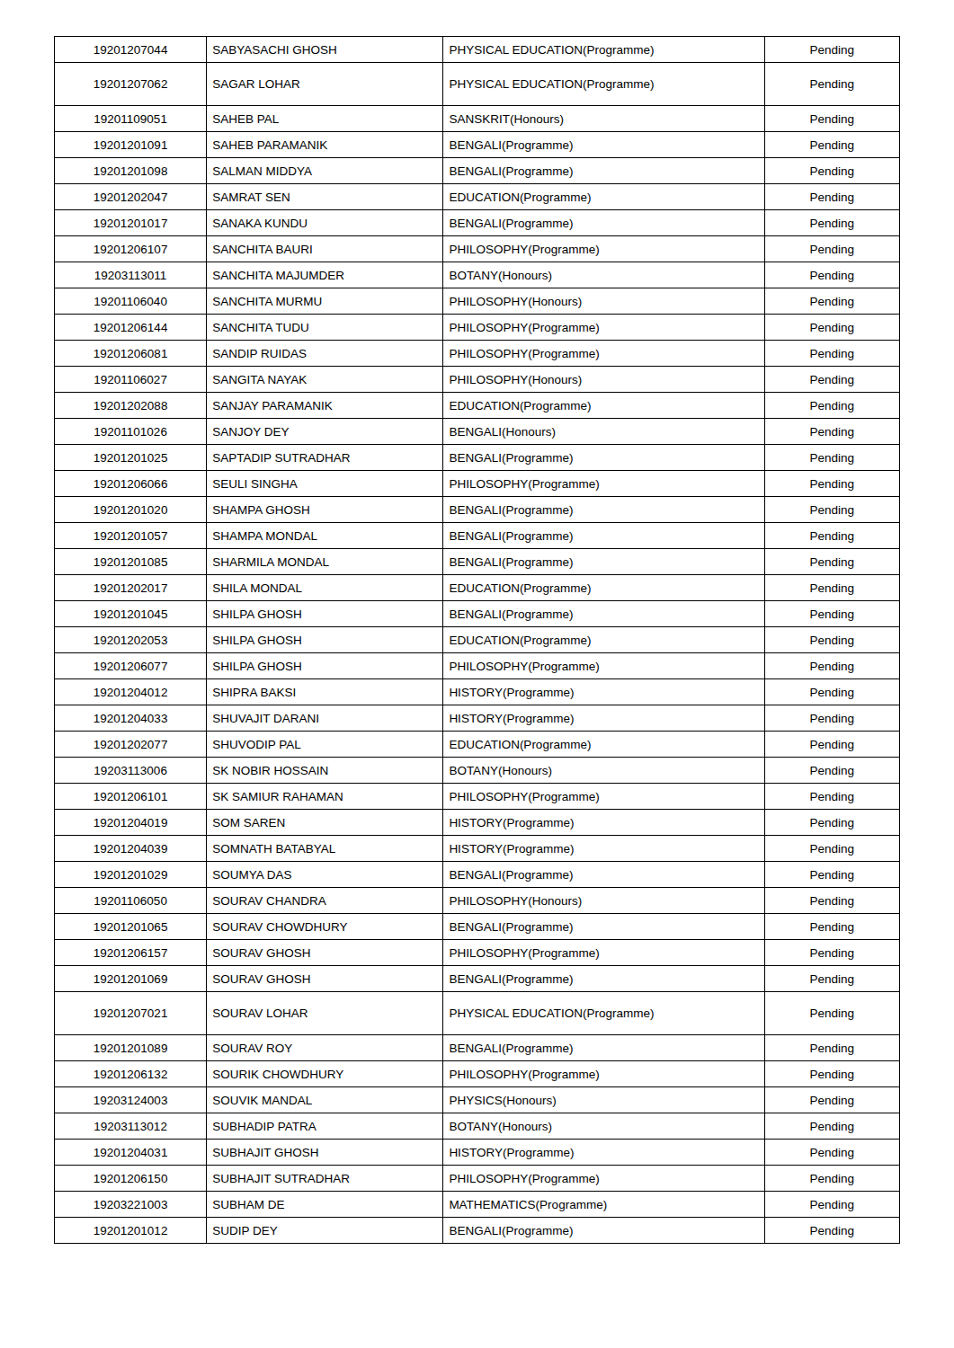| 19201207044 | SABYASACHI GHOSH | PHYSICAL EDUCATION(Programme) | Pending |
| 19201207062 | SAGAR LOHAR | PHYSICAL EDUCATION(Programme) | Pending |
| 19201109051 | SAHEB PAL | SANSKRIT(Honours) | Pending |
| 19201201091 | SAHEB PARAMANIK | BENGALI(Programme) | Pending |
| 19201201098 | SALMAN MIDDYA | BENGALI(Programme) | Pending |
| 19201202047 | SAMRAT SEN | EDUCATION(Programme) | Pending |
| 19201201017 | SANAKA KUNDU | BENGALI(Programme) | Pending |
| 19201206107 | SANCHITA BAURI | PHILOSOPHY(Programme) | Pending |
| 19203113011 | SANCHITA MAJUMDER | BOTANY(Honours) | Pending |
| 19201106040 | SANCHITA MURMU | PHILOSOPHY(Honours) | Pending |
| 19201206144 | SANCHITA TUDU | PHILOSOPHY(Programme) | Pending |
| 19201206081 | SANDIP RUIDAS | PHILOSOPHY(Programme) | Pending |
| 19201106027 | SANGITA NAYAK | PHILOSOPHY(Honours) | Pending |
| 19201202088 | SANJAY PARAMANIK | EDUCATION(Programme) | Pending |
| 19201101026 | SANJOY DEY | BENGALI(Honours) | Pending |
| 19201201025 | SAPTADIP SUTRADHAR | BENGALI(Programme) | Pending |
| 19201206066 | SEULI SINGHA | PHILOSOPHY(Programme) | Pending |
| 19201201020 | SHAMPA GHOSH | BENGALI(Programme) | Pending |
| 19201201057 | SHAMPA MONDAL | BENGALI(Programme) | Pending |
| 19201201085 | SHARMILA MONDAL | BENGALI(Programme) | Pending |
| 19201202017 | SHILA MONDAL | EDUCATION(Programme) | Pending |
| 19201201045 | SHILPA GHOSH | BENGALI(Programme) | Pending |
| 19201202053 | SHILPA GHOSH | EDUCATION(Programme) | Pending |
| 19201206077 | SHILPA GHOSH | PHILOSOPHY(Programme) | Pending |
| 19201204012 | SHIPRA BAKSI | HISTORY(Programme) | Pending |
| 19201204033 | SHUVAJIT DARANI | HISTORY(Programme) | Pending |
| 19201202077 | SHUVODIP PAL | EDUCATION(Programme) | Pending |
| 19203113006 | SK NOBIR HOSSAIN | BOTANY(Honours) | Pending |
| 19201206101 | SK SAMIUR RAHAMAN | PHILOSOPHY(Programme) | Pending |
| 19201204019 | SOM SAREN | HISTORY(Programme) | Pending |
| 19201204039 | SOMNATH BATABYAL | HISTORY(Programme) | Pending |
| 19201201029 | SOUMYA DAS | BENGALI(Programme) | Pending |
| 19201106050 | SOURAV CHANDRA | PHILOSOPHY(Honours) | Pending |
| 19201201065 | SOURAV CHOWDHURY | BENGALI(Programme) | Pending |
| 19201206157 | SOURAV GHOSH | PHILOSOPHY(Programme) | Pending |
| 19201201069 | SOURAV GHOSH | BENGALI(Programme) | Pending |
| 19201207021 | SOURAV LOHAR | PHYSICAL EDUCATION(Programme) | Pending |
| 19201201089 | SOURAV ROY | BENGALI(Programme) | Pending |
| 19201206132 | SOURIK CHOWDHURY | PHILOSOPHY(Programme) | Pending |
| 19203124003 | SOUVIK MANDAL | PHYSICS(Honours) | Pending |
| 19203113012 | SUBHADIP PATRA | BOTANY(Honours) | Pending |
| 19201204031 | SUBHAJIT GHOSH | HISTORY(Programme) | Pending |
| 19201206150 | SUBHAJIT SUTRADHAR | PHILOSOPHY(Programme) | Pending |
| 19203221003 | SUBHAM DE | MATHEMATICS(Programme) | Pending |
| 19201201012 | SUDIP DEY | BENGALI(Programme) | Pending |